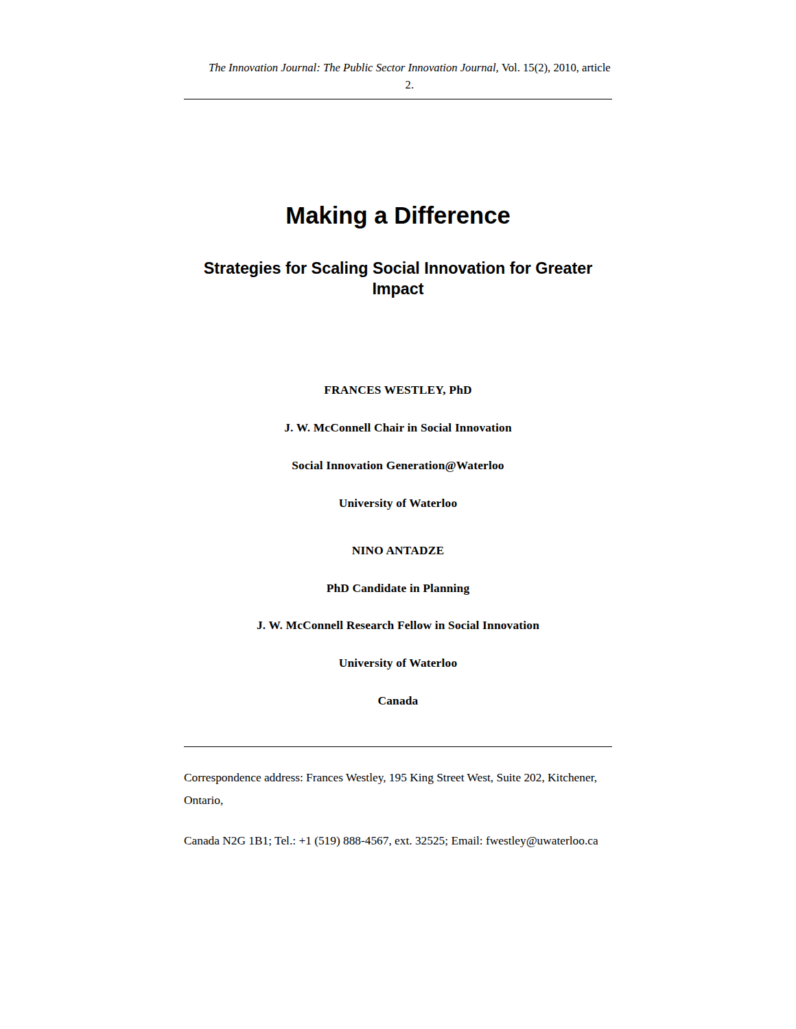The Innovation Journal: The Public Sector Innovation Journal, Vol. 15(2), 2010, article 2.
Making a Difference
Strategies for Scaling Social Innovation for Greater Impact
FRANCES WESTLEY, PhD
J. W. McConnell Chair in Social Innovation
Social Innovation Generation@Waterloo
University of Waterloo
NINO ANTADZE
PhD Candidate in Planning
J. W. McConnell Research Fellow in Social Innovation
University of Waterloo
Canada
Correspondence address: Frances Westley, 195 King Street West, Suite 202, Kitchener, Ontario,
Canada N2G 1B1; Tel.: +1 (519) 888-4567, ext. 32525; Email: fwestley@uwaterloo.ca